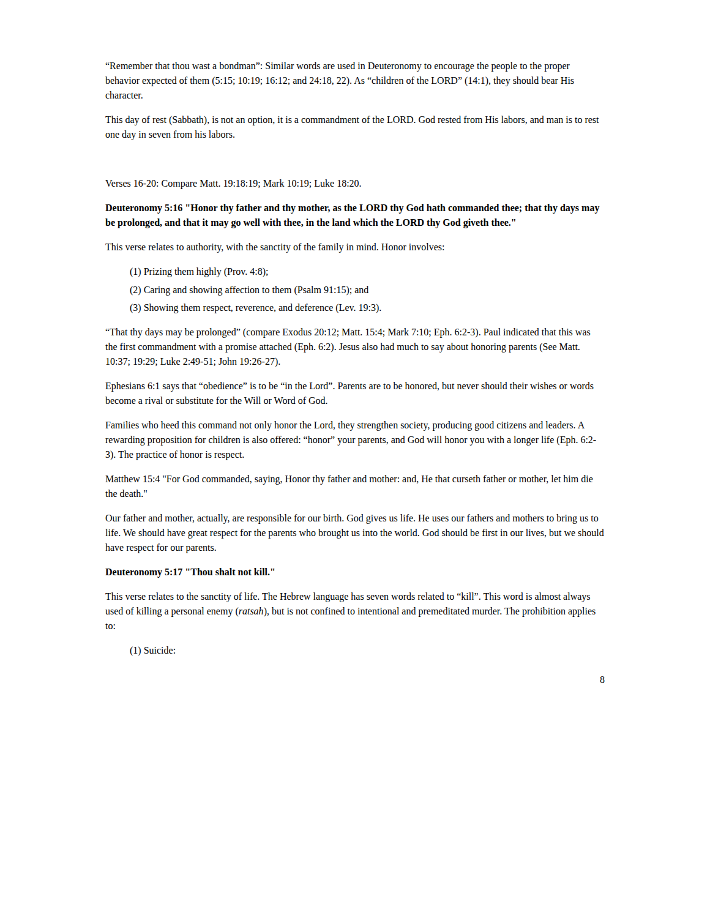“Remember that thou wast a bondman”: Similar words are used in Deuteronomy to encourage the people to the proper behavior expected of them (5:15; 10:19; 16:12; and 24:18, 22). As “children of the LORD” (14:1), they should bear His character.
This day of rest (Sabbath), is not an option, it is a commandment of the LORD. God rested from His labors, and man is to rest one day in seven from his labors.
Verses 16-20: Compare Matt. 19:18:19; Mark 10:19; Luke 18:20.
Deuteronomy 5:16 "Honor thy father and thy mother, as the LORD thy God hath commanded thee; that thy days may be prolonged, and that it may go well with thee, in the land which the LORD thy God giveth thee."
This verse relates to authority, with the sanctity of the family in mind. Honor involves:
(1) Prizing them highly (Prov. 4:8);
(2) Caring and showing affection to them (Psalm 91:15); and
(3) Showing them respect, reverence, and deference (Lev. 19:3).
“That thy days may be prolonged” (compare Exodus 20:12; Matt. 15:4; Mark 7:10; Eph. 6:2-3). Paul indicated that this was the first commandment with a promise attached (Eph. 6:2). Jesus also had much to say about honoring parents (See Matt. 10:37; 19:29; Luke 2:49-51; John 19:26-27).
Ephesians 6:1 says that “obedience” is to be “in the Lord”. Parents are to be honored, but never should their wishes or words become a rival or substitute for the Will or Word of God.
Families who heed this command not only honor the Lord, they strengthen society, producing good citizens and leaders. A rewarding proposition for children is also offered: “honor” your parents, and God will honor you with a longer life (Eph. 6:2-3). The practice of honor is respect.
Matthew 15:4 "For God commanded, saying, Honor thy father and mother: and, He that curseth father or mother, let him die the death."
Our father and mother, actually, are responsible for our birth. God gives us life. He uses our fathers and mothers to bring us to life. We should have great respect for the parents who brought us into the world. God should be first in our lives, but we should have respect for our parents.
Deuteronomy 5:17 "Thou shalt not kill."
This verse relates to the sanctity of life. The Hebrew language has seven words related to “kill”. This word is almost always used of killing a personal enemy (ratsah), but is not confined to intentional and premeditated murder. The prohibition applies to:
(1) Suicide:
8